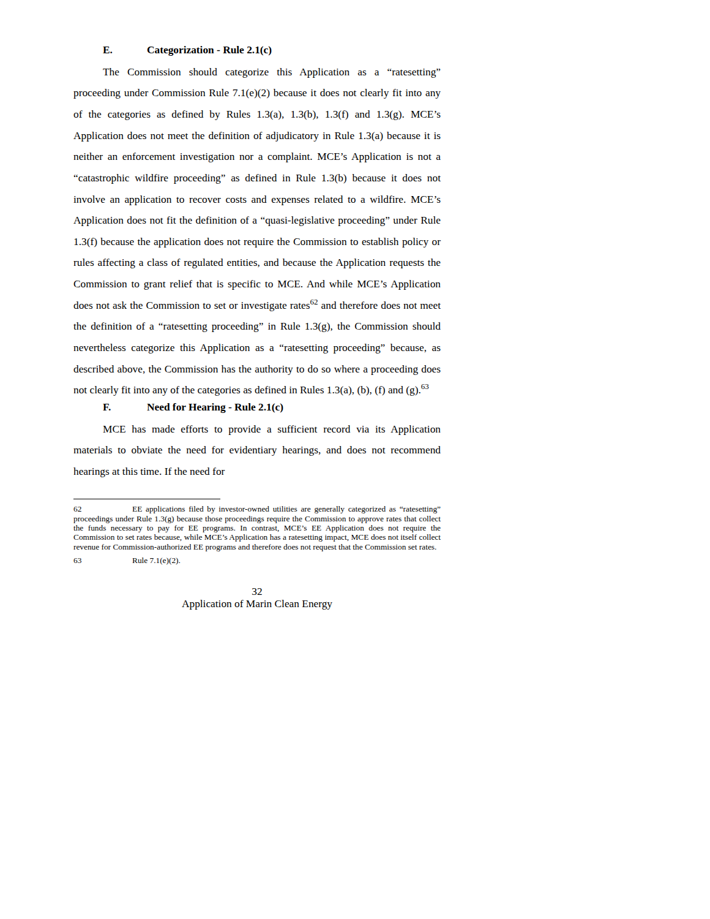E. Categorization - Rule 2.1(c)
The Commission should categorize this Application as a “ratesetting” proceeding under Commission Rule 7.1(e)(2) because it does not clearly fit into any of the categories as defined by Rules 1.3(a), 1.3(b), 1.3(f) and 1.3(g). MCE’s Application does not meet the definition of adjudicatory in Rule 1.3(a) because it is neither an enforcement investigation nor a complaint. MCE’s Application is not a “catastrophic wildfire proceeding” as defined in Rule 1.3(b) because it does not involve an application to recover costs and expenses related to a wildfire. MCE’s Application does not fit the definition of a “quasi-legislative proceeding” under Rule 1.3(f) because the application does not require the Commission to establish policy or rules affecting a class of regulated entities, and because the Application requests the Commission to grant relief that is specific to MCE. And while MCE’s Application does not ask the Commission to set or investigate rates62 and therefore does not meet the definition of a “ratesetting proceeding” in Rule 1.3(g), the Commission should nevertheless categorize this Application as a “ratesetting proceeding” because, as described above, the Commission has the authority to do so where a proceeding does not clearly fit into any of the categories as defined in Rules 1.3(a), (b), (f) and (g).63
F. Need for Hearing - Rule 2.1(c)
MCE has made efforts to provide a sufficient record via its Application materials to obviate the need for evidentiary hearings, and does not recommend hearings at this time. If the need for
62 EE applications filed by investor-owned utilities are generally categorized as “ratesetting” proceedings under Rule 1.3(g) because those proceedings require the Commission to approve rates that collect the funds necessary to pay for EE programs. In contrast, MCE’s EE Application does not require the Commission to set rates because, while MCE’s Application has a ratesetting impact, MCE does not itself collect revenue for Commission-authorized EE programs and therefore does not request that the Commission set rates.
63 Rule 7.1(e)(2).
32
Application of Marin Clean Energy